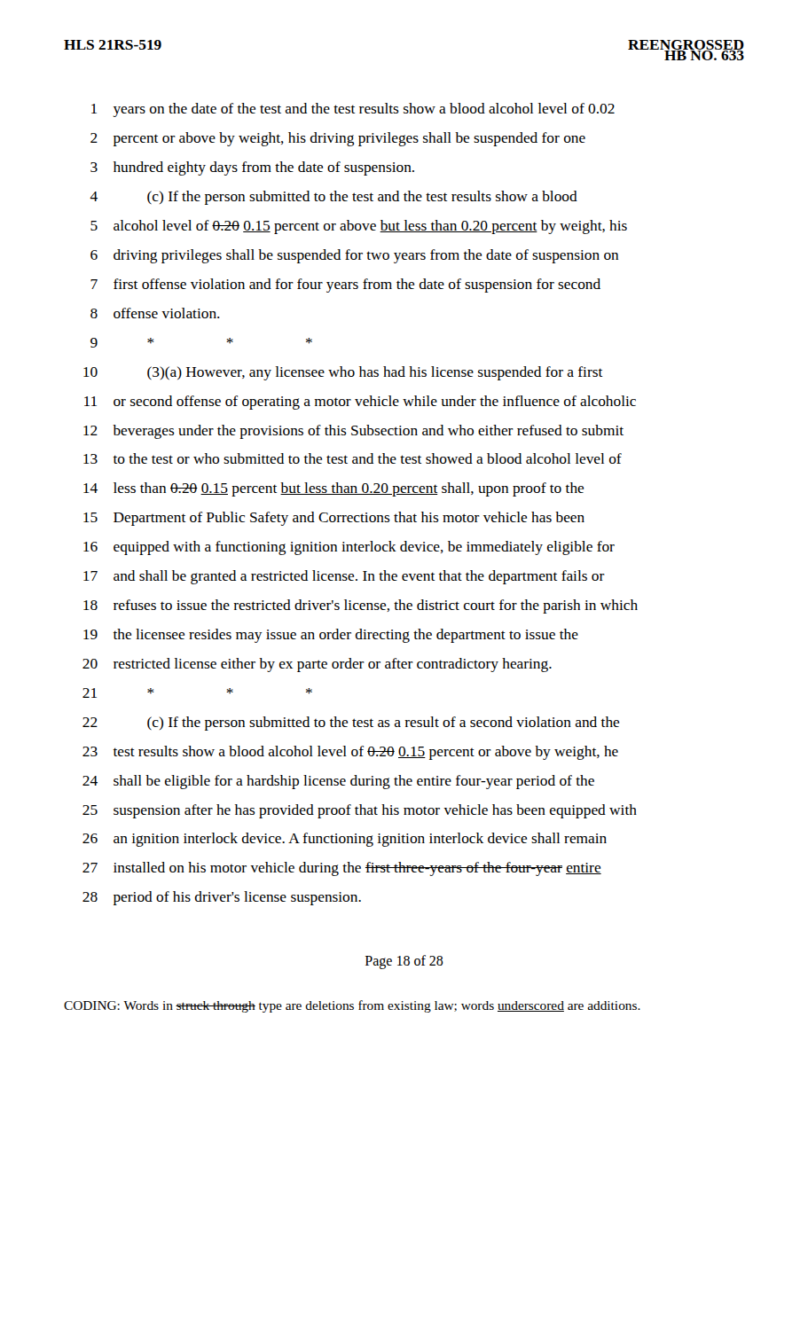HLS 21RS-519
REENGROSSED
HB NO. 633
years on the date of the test and the test results show a blood alcohol level of 0.02
percent or above by weight, his driving privileges shall be suspended for one
hundred eighty days from the date of suspension.
(c) If the person submitted to the test and the test results show a blood
alcohol level of 0.20 0.15 percent or above but less than 0.20 percent by weight, his
driving privileges shall be suspended for two years from the date of suspension on
first offense violation and for four years from the date of suspension for second
offense violation.
* * *
(3)(a) However, any licensee who has had his license suspended for a first
or second offense of operating a motor vehicle while under the influence of alcoholic
beverages under the provisions of this Subsection and who either refused to submit
to the test or who submitted to the test and the test showed a blood alcohol level of
less than 0.20 0.15 percent but less than 0.20 percent shall, upon proof to the
Department of Public Safety and Corrections that his motor vehicle has been
equipped with a functioning ignition interlock device, be immediately eligible for
and shall be granted a restricted license. In the event that the department fails or
refuses to issue the restricted driver's license, the district court for the parish in which
the licensee resides may issue an order directing the department to issue the
restricted license either by ex parte order or after contradictory hearing.
* * *
(c) If the person submitted to the test as a result of a second violation and the
test results show a blood alcohol level of 0.20 0.15 percent or above by weight, he
shall be eligible for a hardship license during the entire four-year period of the
suspension after he has provided proof that his motor vehicle has been equipped with
an ignition interlock device. A functioning ignition interlock device shall remain
installed on his motor vehicle during the first three-years of the four-year entire
period of his driver's license suspension.
Page 18 of 28
CODING: Words in struck through type are deletions from existing law; words underscored are additions.